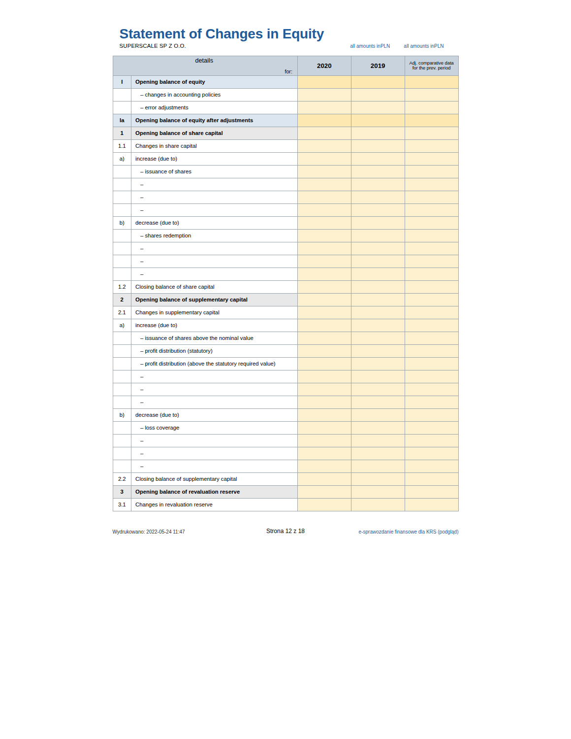Statement of Changes in Equity
SUPERSCALE SP Z O.O.
all amounts inPLN all amounts inPLN
| details for: | 2020 | 2019 | Adj. comparative data for the prev. period |
| --- | --- | --- | --- |
| I | Opening balance of equity | | | |
| | – changes in accounting policies | | | |
| | – error adjustments | | | |
| Ia | Opening balance of equity after adjustments | | | |
| 1 | Opening balance of share capital | | | |
| 1.1 | Changes in share capital | | | |
| a) | increase (due to) | | | |
| | – issuance of shares | | | |
| | – | | | |
| | – | | | |
| | – | | | |
| b) | decrease (due to) | | | |
| | – shares redemption | | | |
| | – | | | |
| | – | | | |
| | – | | | |
| 1.2 | Closing balance of share capital | | | |
| 2 | Opening balance of supplementary capital | | | |
| 2.1 | Changes in supplementary capital | | | |
| a) | increase (due to) | | | |
| | – issuance of shares above the nominal value | | | |
| | – profit distribution (statutory) | | | |
| | – profit distribution (above the statutory required value) | | | |
| | – | | | |
| | – | | | |
| | – | | | |
| b) | decrease (due to) | | | |
| | – loss coverage | | | |
| | – | | | |
| | – | | | |
| | – | | | |
| 2.2 | Closing balance of supplementary capital | | | |
| 3 | Opening balance of revaluation reserve | | | |
| 3.1 | Changes in revaluation reserve | | | |
Wydrukowano: 2022-05-24 11:47
Strona 12 z 18
e-sprawozdanie finansowe dla KRS (podgląd)